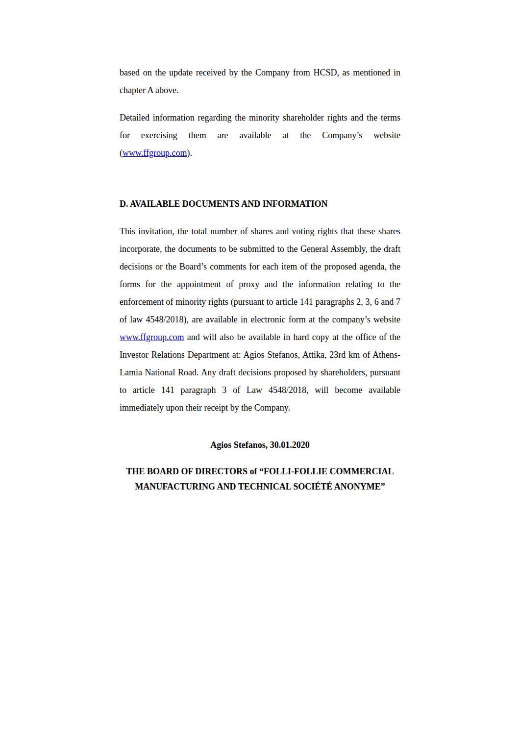based on the update received by the Company from HCSD, as mentioned in chapter A above.
Detailed information regarding the minority shareholder rights and the terms for exercising them are available at the Company’s website (www.ffgroup.com).
D. AVAILABLE DOCUMENTS AND INFORMATION
This invitation, the total number of shares and voting rights that these shares incorporate, the documents to be submitted to the General Assembly, the draft decisions or the Board’s comments for each item of the proposed agenda, the forms for the appointment of proxy and the information relating to the enforcement of minority rights (pursuant to article 141 paragraphs 2, 3, 6 and 7 of law 4548/2018), are available in electronic form at the company’s website www.ffgroup.com and will also be available in hard copy at the office of the Investor Relations Department at: Agios Stefanos, Attika, 23rd km of Athens-Lamia National Road. Any draft decisions proposed by shareholders, pursuant to article 141 paragraph 3 of Law 4548/2018, will become available immediately upon their receipt by the Company.
Agios Stefanos, 30.01.2020
THE BOARD OF DIRECTORS of “FOLLI-FOLLIE COMMERCIAL MANUFACTURING AND TECHNICAL SOCIÉTÉ ANONYME”